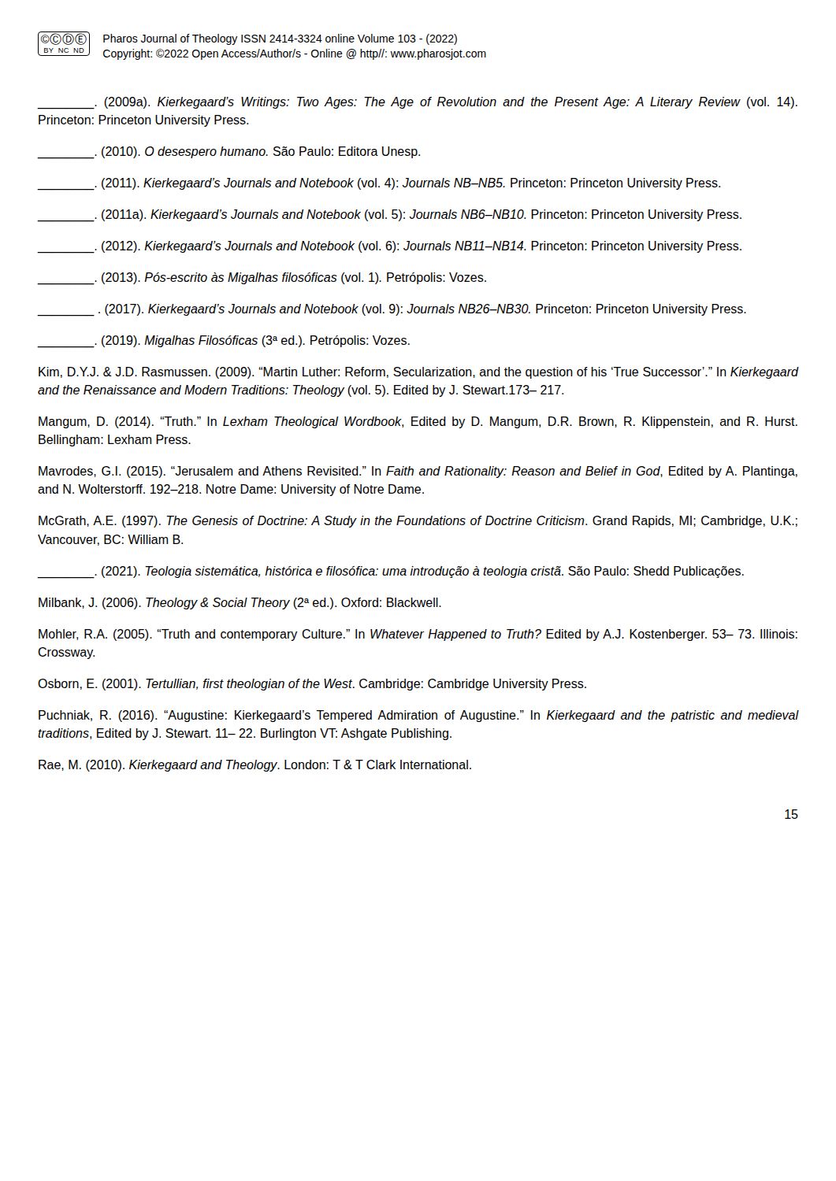©ⒸⒹⒺ BY NC ND
Pharos Journal of Theology ISSN 2414-3324 online Volume 103 - (2022)
Copyright: ©2022 Open Access/Author/s - Online @ http//: www.pharosjot.com
________. (2009a). Kierkegaard’s Writings: Two Ages: The Age of Revolution and the Present Age: A Literary Review (vol. 14). Princeton: Princeton University Press.
________. (2010). O desespero humano. São Paulo: Editora Unesp.
________. (2011). Kierkegaard’s Journals and Notebook (vol. 4): Journals NB–NB5. Princeton: Princeton University Press.
________. (2011a). Kierkegaard’s Journals and Notebook (vol. 5): Journals NB6–NB10. Princeton: Princeton University Press.
________. (2012). Kierkegaard’s Journals and Notebook (vol. 6): Journals NB11–NB14. Princeton: Princeton University Press.
________. (2013). Pós-escrito às Migalhas filosóficas (vol. 1). Petrópolis: Vozes.
________ . (2017). Kierkegaard’s Journals and Notebook (vol. 9): Journals NB26–NB30. Princeton: Princeton University Press.
________. (2019). Migalhas Filosóficas (3ª ed.). Petrópolis: Vozes.
Kim, D.Y.J. & J.D. Rasmussen. (2009). “Martin Luther: Reform, Secularization, and the question of his ‘True Successor’.” In Kierkegaard and the Renaissance and Modern Traditions: Theology (vol. 5). Edited by J. Stewart.173– 217.
Mangum, D. (2014). “Truth.” In Lexham Theological Wordbook, Edited by D. Mangum, D.R. Brown, R. Klippenstein, and R. Hurst. Bellingham: Lexham Press.
Mavrodes, G.I. (2015). “Jerusalem and Athens Revisited.” In Faith and Rationality: Reason and Belief in God, Edited by A. Plantinga, and N. Wolterstorff. 192–218. Notre Dame: University of Notre Dame.
McGrath, A.E. (1997). The Genesis of Doctrine: A Study in the Foundations of Doctrine Criticism. Grand Rapids, MI; Cambridge, U.K.; Vancouver, BC: William B.
________. (2021). Teologia sistemática, histórica e filosófica: uma introdução à teologia cristã. São Paulo: Shedd Publicações.
Milbank, J. (2006). Theology & Social Theory (2ª ed.). Oxford: Blackwell.
Mohler, R.A. (2005). “Truth and contemporary Culture.” In Whatever Happened to Truth? Edited by A.J. Kostenberger. 53– 73. Illinois: Crossway.
Osborn, E. (2001). Tertullian, first theologian of the West. Cambridge: Cambridge University Press.
Puchniak, R. (2016). “Augustine: Kierkegaard’s Tempered Admiration of Augustine.” In Kierkegaard and the patristic and medieval traditions, Edited by J. Stewart. 11– 22. Burlington VT: Ashgate Publishing.
Rae, M. (2010). Kierkegaard and Theology. London: T & T Clark International.
15